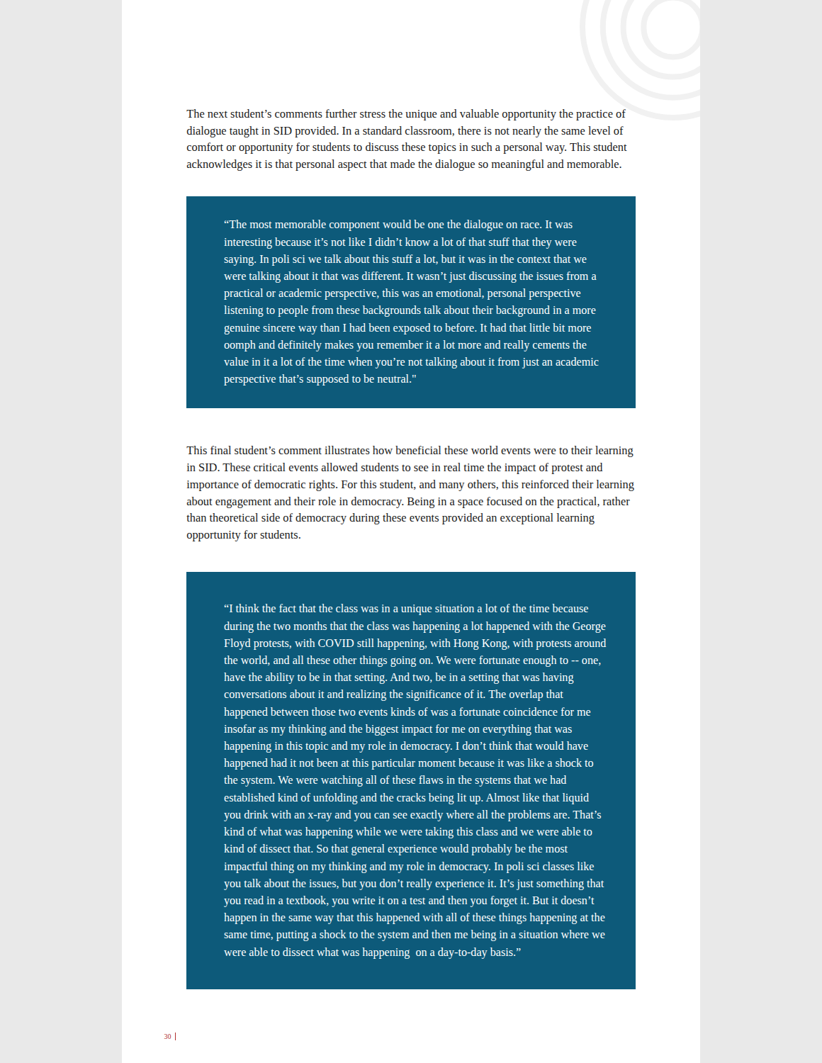The next student’s comments further stress the unique and valuable opportunity the practice of dialogue taught in SID provided. In a standard classroom, there is not nearly the same level of comfort or opportunity for students to discuss these topics in such a personal way. This student acknowledges it is that personal aspect that made the dialogue so meaningful and memorable.
“The most memorable component would be one the dialogue on race. It was interesting because it’s not like I didn’t know a lot of that stuff that they were saying. In poli sci we talk about this stuff a lot, but it was in the context that we were talking about it that was different. It wasn’t just discussing the issues from a practical or academic perspective, this was an emotional, personal perspective listening to people from these backgrounds talk about their background in a more genuine sincere way than I had been exposed to before. It had that little bit more oomph and definitely makes you remember it a lot more and really cements the value in it a lot of the time when you’re not talking about it from just an academic perspective that’s supposed to be neutral."
This final student’s comment illustrates how beneficial these world events were to their learning in SID. These critical events allowed students to see in real time the impact of protest and importance of democratic rights. For this student, and many others, this reinforced their learning about engagement and their role in democracy. Being in a space focused on the practical, rather than theoretical side of democracy during these events provided an exceptional learning opportunity for students.
“I think the fact that the class was in a unique situation a lot of the time because during the two months that the class was happening a lot happened with the George Floyd protests, with COVID still happening, with Hong Kong, with protests around the world, and all these other things going on. We were fortunate enough to -- one, have the ability to be in that setting. And two, be in a setting that was having conversations about it and realizing the significance of it. The overlap that happened between those two events kinds of was a fortunate coincidence for me insofar as my thinking and the biggest impact for me on everything that was happening in this topic and my role in democracy. I don’t think that would have happened had it not been at this particular moment because it was like a shock to the system. We were watching all of these flaws in the systems that we had established kind of unfolding and the cracks being lit up. Almost like that liquid you drink with an x-ray and you can see exactly where all the problems are. That’s kind of what was happening while we were taking this class and we were able to kind of dissect that. So that general experience would probably be the most impactful thing on my thinking and my role in democracy. In poli sci classes like you talk about the issues, but you don’t really experience it. It’s just something that you read in a textbook, you write it on a test and then you forget it. But it doesn’t happen in the same way that this happened with all of these things happening at the same time, putting a shock to the system and then me being in a situation where we were able to dissect what was happening on a day-to-day basis.”
30